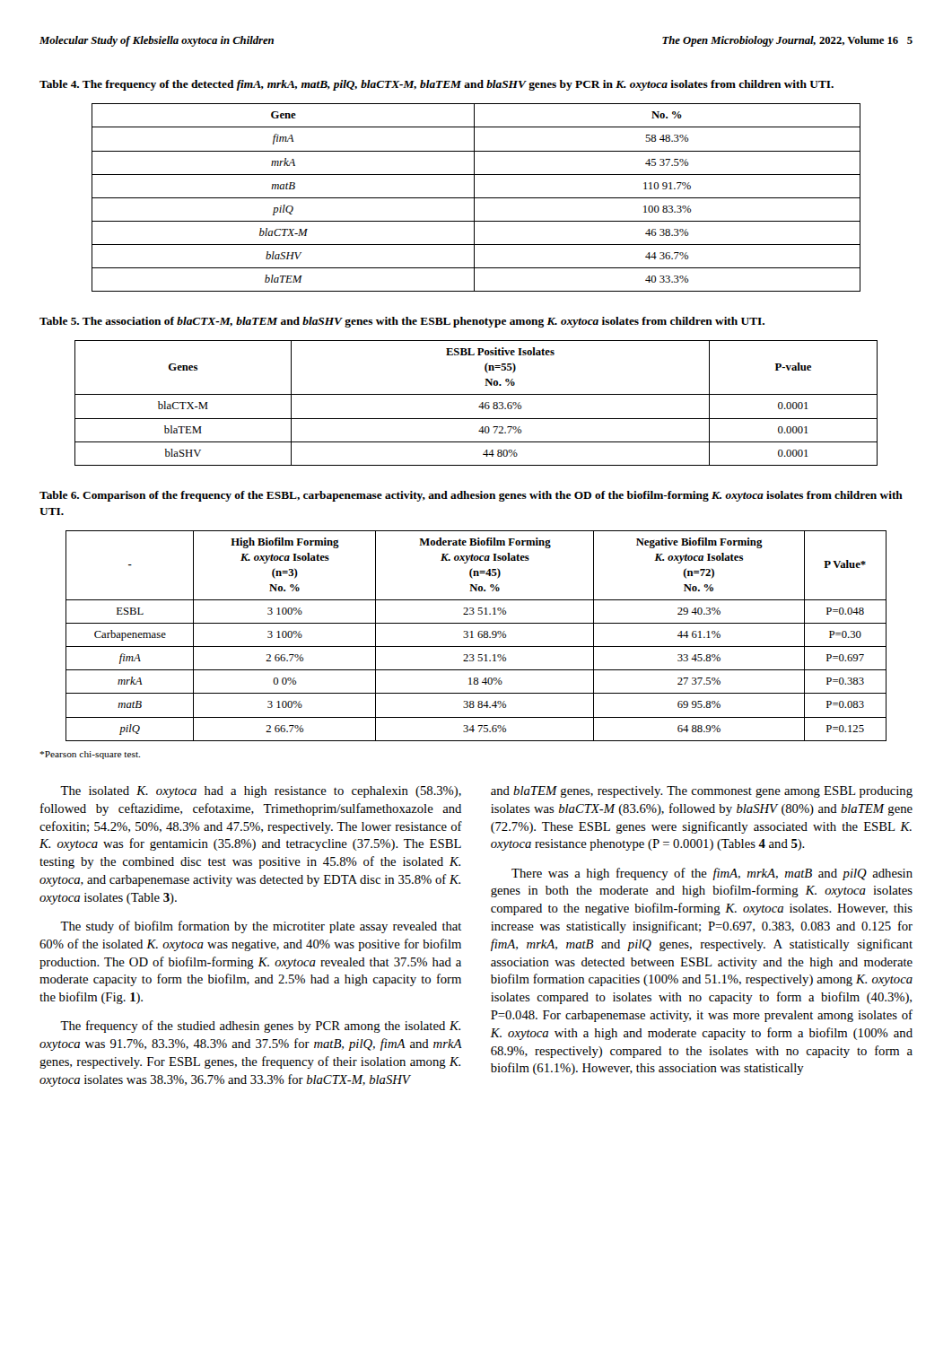Molecular Study of Klebsiella oxytoca in Children
The Open Microbiology Journal, 2022, Volume 16 5
Table 4. The frequency of the detected fimA, mrkA, matB, pilQ, blaCTX-M, blaTEM and blaSHV genes by PCR in K. oxytoca isolates from children with UTI.
| Gene | No. % |
| --- | --- |
| fimA | 58 48.3% |
| mrkA | 45 37.5% |
| matB | 110 91.7% |
| pilQ | 100 83.3% |
| blaCTX-M | 46 38.3% |
| blaSHV | 44 36.7% |
| blaTEM | 40 33.3% |
Table 5. The association of blaCTX-M, blaTEM and blaSHV genes with the ESBL phenotype among K. oxytoca isolates from children with UTI.
| Genes | ESBL Positive Isolates (n=55) No. % | P-value |
| --- | --- | --- |
| blaCTX-M | 46 83.6% | 0.0001 |
| blaTEM | 40 72.7% | 0.0001 |
| blaSHV | 44 80% | 0.0001 |
Table 6. Comparison of the frequency of the ESBL, carbapenemase activity, and adhesion genes with the OD of the biofilm-forming K. oxytoca isolates from children with UTI.
| - | High Biofilm Forming K. oxytoca Isolates (n=3) No. % | Moderate Biofilm Forming K. oxytoca Isolates (n=45) No. % | Negative Biofilm Forming K. oxytoca Isolates (n=72) No. % | P Value* |
| --- | --- | --- | --- | --- |
| ESBL | 3 100% | 23 51.1% | 29 40.3% | P=0.048 |
| Carbapenemase | 3 100% | 31 68.9% | 44 61.1% | P=0.30 |
| fimA | 2 66.7% | 23 51.1% | 33 45.8% | P=0.697 |
| mrkA | 0 0% | 18 40% | 27 37.5% | P=0.383 |
| matB | 3 100% | 38 84.4% | 69 95.8% | P=0.083 |
| pilQ | 2 66.7% | 34 75.6% | 64 88.9% | P=0.125 |
*Pearson chi-square test.
The isolated K. oxytoca had a high resistance to cephalexin (58.3%), followed by ceftazidime, cefotaxime, Trimethoprim/sulfamethoxazole and cefoxitin; 54.2%, 50%, 48.3% and 47.5%, respectively. The lower resistance of K. oxytoca was for gentamicin (35.8%) and tetracycline (37.5%). The ESBL testing by the combined disc test was positive in 45.8% of the isolated K. oxytoca, and carbapenemase activity was detected by EDTA disc in 35.8% of K. oxytoca isolates (Table 3).
The study of biofilm formation by the microtiter plate assay revealed that 60% of the isolated K. oxytoca was negative, and 40% was positive for biofilm production. The OD of biofilm-forming K. oxytoca revealed that 37.5% had a moderate capacity to form the biofilm, and 2.5% had a high capacity to form the biofilm (Fig. 1).
The frequency of the studied adhesin genes by PCR among the isolated K. oxytoca was 91.7%, 83.3%, 48.3% and 37.5% for matB, pilQ, fimA and mrkA genes, respectively. For ESBL genes, the frequency of their isolation among K. oxytoca isolates was 38.3%, 36.7% and 33.3% for blaCTX-M, blaSHV
and blaTEM genes, respectively. The commonest gene among ESBL producing isolates was blaCTX-M (83.6%), followed by blaSHV (80%) and blaTEM gene (72.7%). These ESBL genes were significantly associated with the ESBL K. oxytoca resistance phenotype (P = 0.0001) (Tables 4 and 5).
There was a high frequency of the fimA, mrkA, matB and pilQ adhesin genes in both the moderate and high biofilm-forming K. oxytoca isolates compared to the negative biofilm-forming K. oxytoca isolates. However, this increase was statistically insignificant; P=0.697, 0.383, 0.083 and 0.125 for fimA, mrkA, matB and pilQ genes, respectively. A statistically significant association was detected between ESBL activity and the high and moderate biofilm formation capacities (100% and 51.1%, respectively) among K. oxytoca isolates compared to isolates with no capacity to form a biofilm (40.3%), P=0.048. For carbapenemase activity, it was more prevalent among isolates of K. oxytoca with a high and moderate capacity to form a biofilm (100% and 68.9%, respectively) compared to the isolates with no capacity to form a biofilm (61.1%). However, this association was statistically